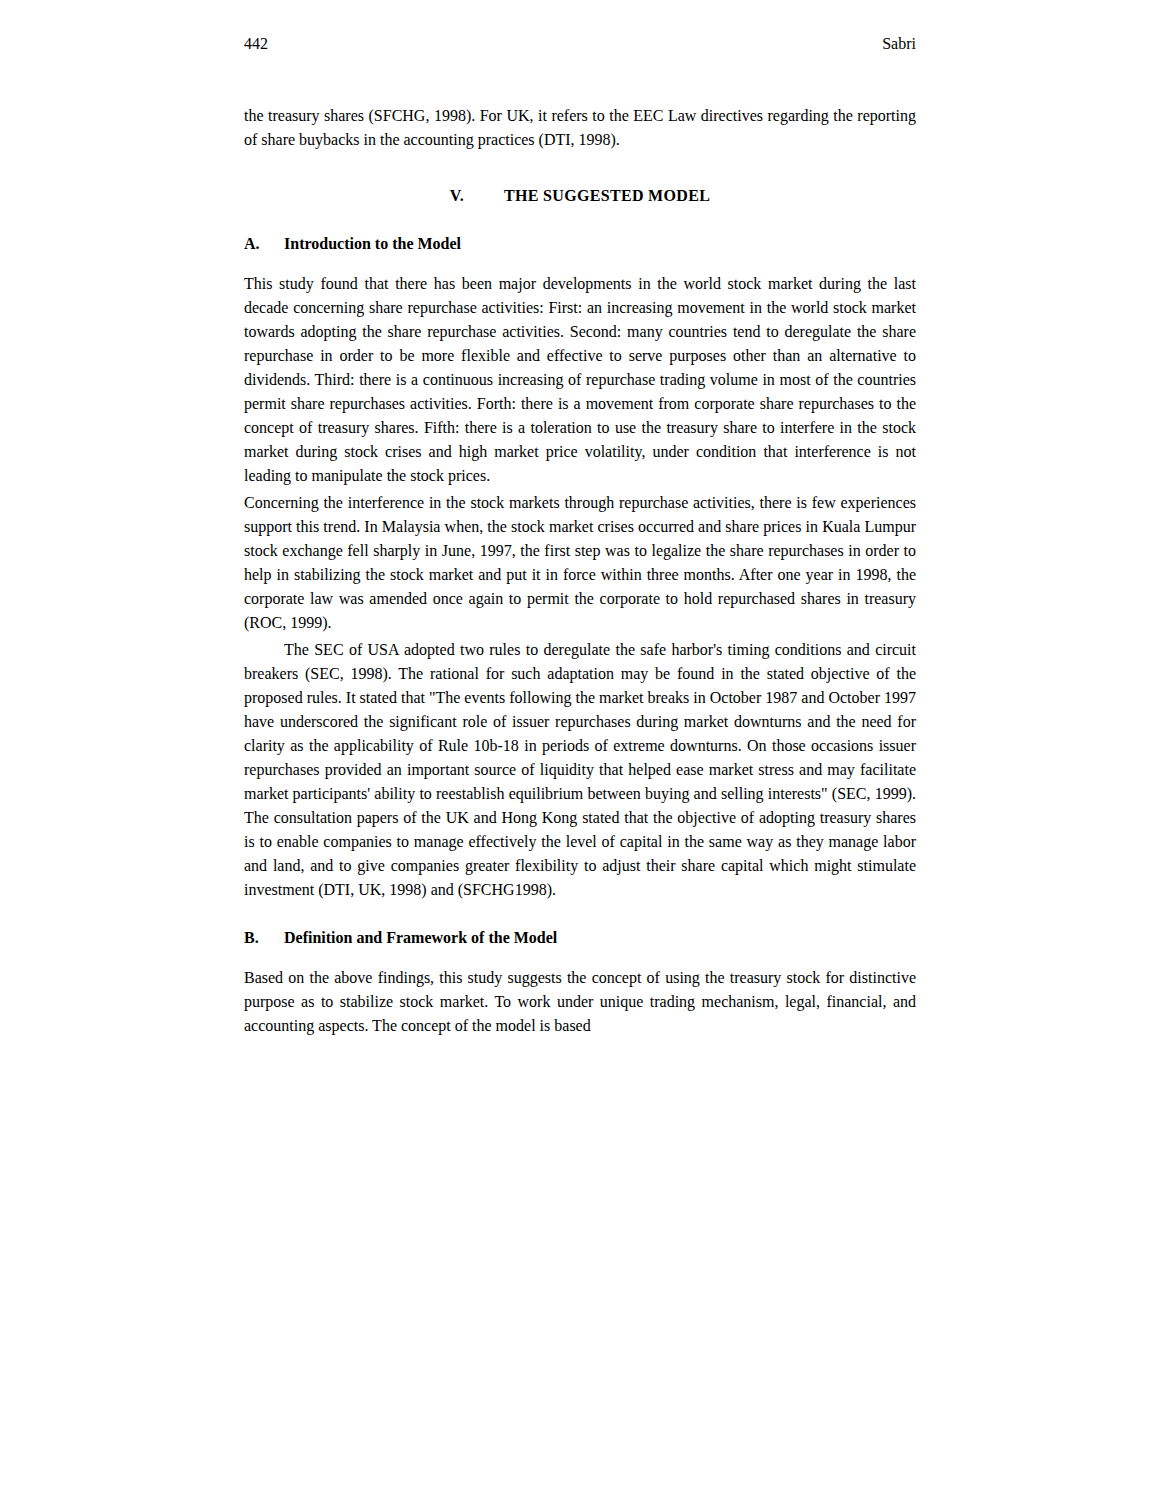442 Sabri
the treasury shares (SFCHG, 1998). For UK, it refers to the EEC Law directives regarding the reporting of share buybacks in the accounting practices (DTI, 1998).
V. THE SUGGESTED MODEL
A. Introduction to the Model
This study found that there has been major developments in the world stock market during the last decade concerning share repurchase activities: First: an increasing movement in the world stock market towards adopting the share repurchase activities. Second: many countries tend to deregulate the share repurchase in order to be more flexible and effective to serve purposes other than an alternative to dividends. Third: there is a continuous increasing of repurchase trading volume in most of the countries permit share repurchases activities. Forth: there is a movement from corporate share repurchases to the concept of treasury shares. Fifth: there is a toleration to use the treasury share to interfere in the stock market during stock crises and high market price volatility, under condition that interference is not leading to manipulate the stock prices.
Concerning the interference in the stock markets through repurchase activities, there is few experiences support this trend. In Malaysia when, the stock market crises occurred and share prices in Kuala Lumpur stock exchange fell sharply in June, 1997, the first step was to legalize the share repurchases in order to help in stabilizing the stock market and put it in force within three months. After one year in 1998, the corporate law was amended once again to permit the corporate to hold repurchased shares in treasury (ROC, 1999).
The SEC of USA adopted two rules to deregulate the safe harbor's timing conditions and circuit breakers (SEC, 1998). The rational for such adaptation may be found in the stated objective of the proposed rules. It stated that "The events following the market breaks in October 1987 and October 1997 have underscored the significant role of issuer repurchases during market downturns and the need for clarity as the applicability of Rule 10b-18 in periods of extreme downturns. On those occasions issuer repurchases provided an important source of liquidity that helped ease market stress and may facilitate market participants' ability to reestablish equilibrium between buying and selling interests" (SEC, 1999). The consultation papers of the UK and Hong Kong stated that the objective of adopting treasury shares is to enable companies to manage effectively the level of capital in the same way as they manage labor and land, and to give companies greater flexibility to adjust their share capital which might stimulate investment (DTI, UK, 1998) and (SFCHG1998).
B. Definition and Framework of the Model
Based on the above findings, this study suggests the concept of using the treasury stock for distinctive purpose as to stabilize stock market. To work under unique trading mechanism, legal, financial, and accounting aspects. The concept of the model is based